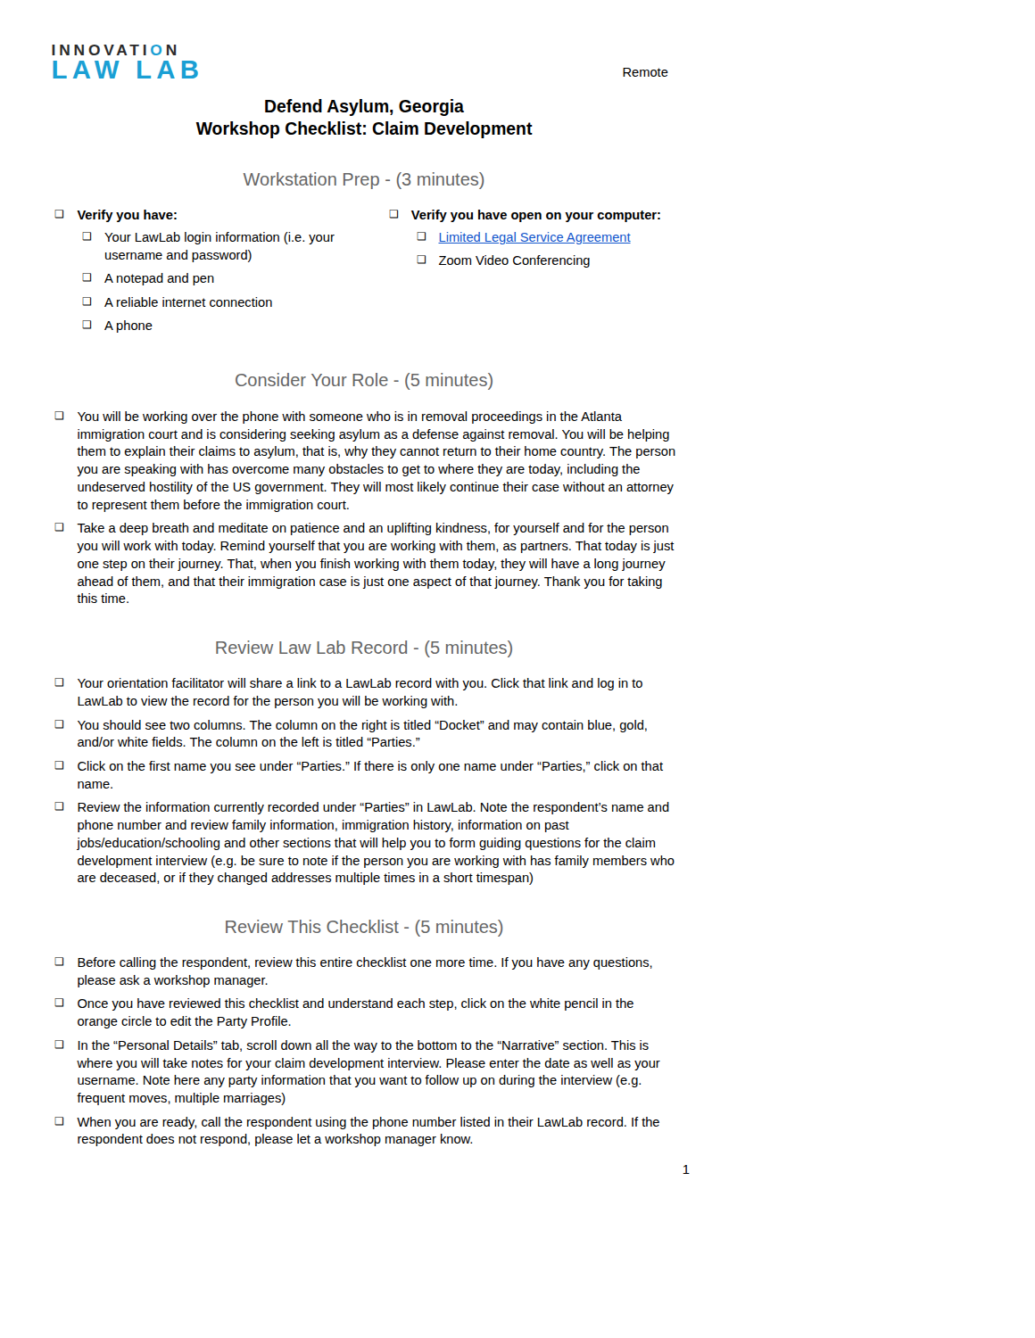INNOVATION
LAW LAB
Remote
Defend Asylum, Georgia
Workshop Checklist: Claim Development
Workstation Prep - (3 minutes)
Verify you have:
Your LawLab login information (i.e. your username and password)
A notepad and pen
A reliable internet connection
A phone
Verify you have open on your computer:
Limited Legal Service Agreement
Zoom Video Conferencing
Consider Your Role - (5 minutes)
You will be working over the phone with someone who is in removal proceedings in the Atlanta immigration court and is considering seeking asylum as a defense against removal. You will be helping them to explain their claims to asylum, that is, why they cannot return to their home country. The person you are speaking with has overcome many obstacles to get to where they are today, including the undeserved hostility of the US government. They will most likely continue their case without an attorney to represent them before the immigration court.
Take a deep breath and meditate on patience and an uplifting kindness, for yourself and for the person you will work with today. Remind yourself that you are working with them, as partners. That today is just one step on their journey. That, when you finish working with them today, they will have a long journey ahead of them, and that their immigration case is just one aspect of that journey. Thank you for taking this time.
Review Law Lab Record - (5 minutes)
Your orientation facilitator will share a link to a LawLab record with you. Click that link and log in to LawLab to view the record for the person you will be working with.
You should see two columns. The column on the right is titled “Docket” and may contain blue, gold, and/or white fields. The column on the left is titled “Parties.”
Click on the first name you see under “Parties.” If there is only one name under “Parties,” click on that name.
Review the information currently recorded under “Parties” in LawLab. Note the respondent’s name and phone number and review family information, immigration history, information on past jobs/education/schooling and other sections that will help you to form guiding questions for the claim development interview (e.g. be sure to note if the person you are working with has family members who are deceased, or if they changed addresses multiple times in a short timespan)
Review This Checklist - (5 minutes)
Before calling the respondent, review this entire checklist one more time. If you have any questions, please ask a workshop manager.
Once you have reviewed this checklist and understand each step, click on the white pencil in the orange circle to edit the Party Profile.
In the “Personal Details” tab, scroll down all the way to the bottom to the “Narrative” section. This is where you will take notes for your claim development interview. Please enter the date as well as your username. Note here any party information that you want to follow up on during the interview (e.g. frequent moves, multiple marriages)
When you are ready, call the respondent using the phone number listed in their LawLab record. If the respondent does not respond, please let a workshop manager know.
1